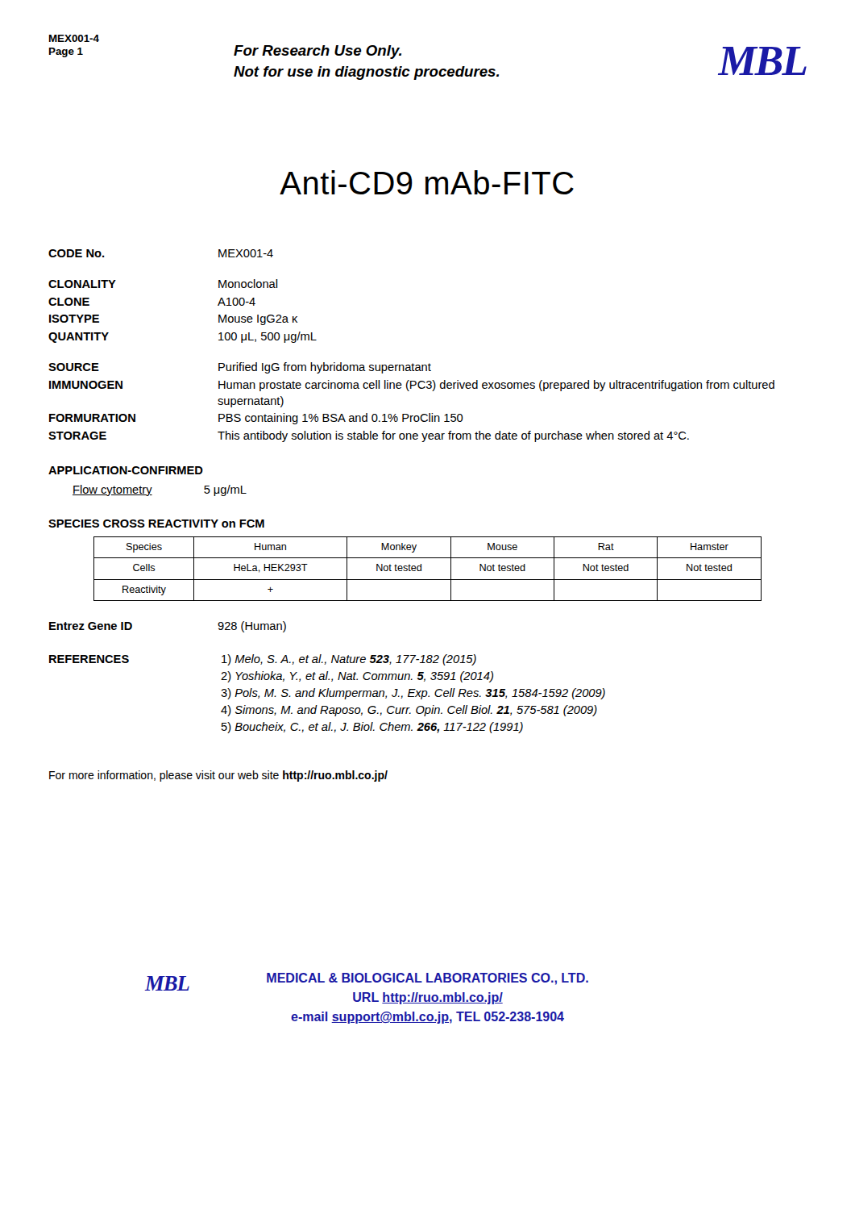MEX001-4
Page 1
For Research Use Only.
Not for use in diagnostic procedures.
MBL
Anti-CD9 mAb-FITC
| CODE No. | MEX001-4 |
| CLONALITY | Monoclonal |
| CLONE | A100-4 |
| ISOTYPE | Mouse IgG2a κ |
| QUANTITY | 100 μL, 500 μg/mL |
| SOURCE | Purified IgG from hybridoma supernatant |
| IMMUNOGEN | Human prostate carcinoma cell line (PC3) derived exosomes (prepared by ultracentrifugation from cultured supernatant) |
| FORMURATION | PBS containing 1% BSA and 0.1% ProClin 150 |
| STORAGE | This antibody solution is stable for one year from the date of purchase when stored at 4°C. |
APPLICATION-CONFIRMED
Flow cytometry 5 μg/mL
SPECIES CROSS REACTIVITY on FCM
| Species | Human | Monkey | Mouse | Rat | Hamster |
| Cells | HeLa, HEK293T | Not tested | Not tested | Not tested | Not tested |
| Reactivity | + | | | | |
Entrez Gene ID928 (Human)
REFERENCES
1) Melo, S. A., et al., Nature 523, 177-182 (2015)
2) Yoshioka, Y., et al., Nat. Commun. 5, 3591 (2014)
3) Pols, M. S. and Klumperman, J., Exp. Cell Res. 315, 1584-1592 (2009)
4) Simons, M. and Raposo, G., Curr. Opin. Cell Biol. 21, 575-581 (2009)
5) Boucheix, C., et al., J. Biol. Chem. 266, 117-122 (1991)
For more information, please visit our web site http://ruo.mbl.co.jp/
MBL
MEDICAL & BIOLOGICAL LABORATORIES CO., LTD.
URL http://ruo.mbl.co.jp/
e-mail support@mbl.co.jp, TEL 052-238-1904